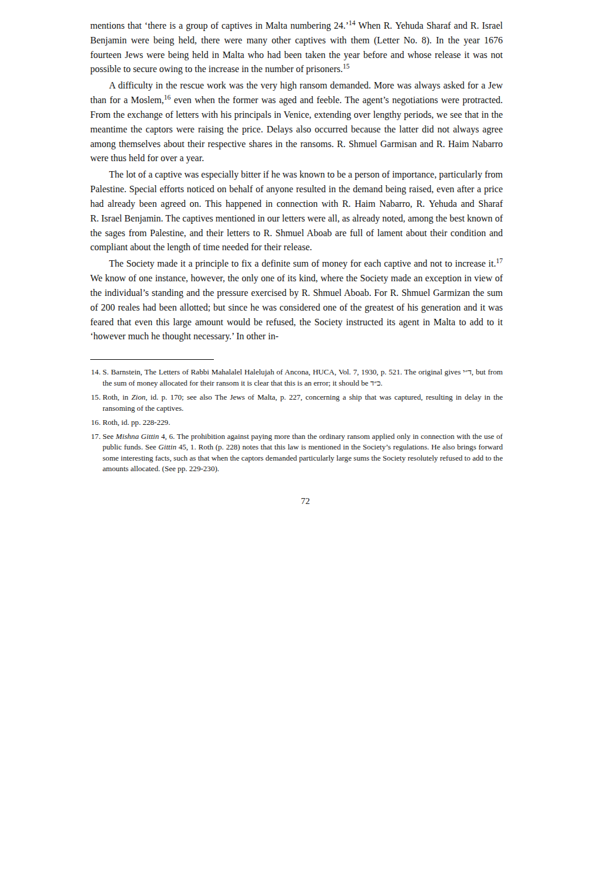mentions that ‘there is a group of captives in Malta numbering 24.’14 When R. Yehuda Sharaf and R. Israel Benjamin were being held, there were many other captives with them (Letter No. 8). In the year 1676 fourteen Jews were being held in Malta who had been taken the year before and whose release it was not possible to secure owing to the increase in the number of prisoners.15
A difficulty in the rescue work was the very high ransom demanded. More was always asked for a Jew than for a Moslem,16 even when the former was aged and feeble. The agent’s negotiations were protracted. From the exchange of letters with his principals in Venice, extending over lengthy periods, we see that in the meantime the captors were raising the price. Delays also occurred because the latter did not always agree among themselves about their respective shares in the ransoms. R. Shmuel Garmisan and R. Haim Nabarro were thus held for over a year.
The lot of a captive was especially bitter if he was known to be a person of importance, particularly from Palestine. Special efforts noticed on behalf of anyone resulted in the demand being raised, even after a price had already been agreed on. This happened in connection with R. Haim Nabarro, R. Yehuda and Sharaf R. Israel Benjamin. The captives mentioned in our letters were all, as already noted, among the best known of the sages from Palestine, and their letters to R. Shmuel Aboab are full of lament about their condition and compliant about the length of time needed for their release.
The Society made it a principle to fix a definite sum of money for each captive and not to increase it.17 We know of one instance, however, the only one of its kind, where the Society made an exception in view of the individual’s standing and the pressure exercised by R. Shmuel Aboab. For R. Shmuel Garmizan the sum of 200 reales had been allotted; but since he was considered one of the greatest of his generation and it was feared that even this large amount would be refused, the Society instructed its agent in Malta to add to it ‘however much he thought necessary.’ In other in-
S. Barnstein, The Letters of Rabbi Mahalalel Halelujah of Ancona, HUCA, Vol. 7, 1930, p. 521. The original gives ד״י, but from the sum of money allocated for their ransom it is clear that this is an error; it should be כ״ד.
Roth, in Zion, id. p. 170; see also The Jews of Malta, p. 227, concerning a ship that was captured, resulting in delay in the ransoming of the captives.
Roth, id. pp. 228-229.
See Mishna Gittin 4, 6. The prohibition against paying more than the ordinary ransom applied only in connection with the use of public funds. See Gittin 45, 1. Roth (p. 228) notes that this law is mentioned in the Society’s regulations. He also brings forward some interesting facts, such as that when the captors demanded particularly large sums the Society resolutely refused to add to the amounts allocated. (See pp. 229-230).
72